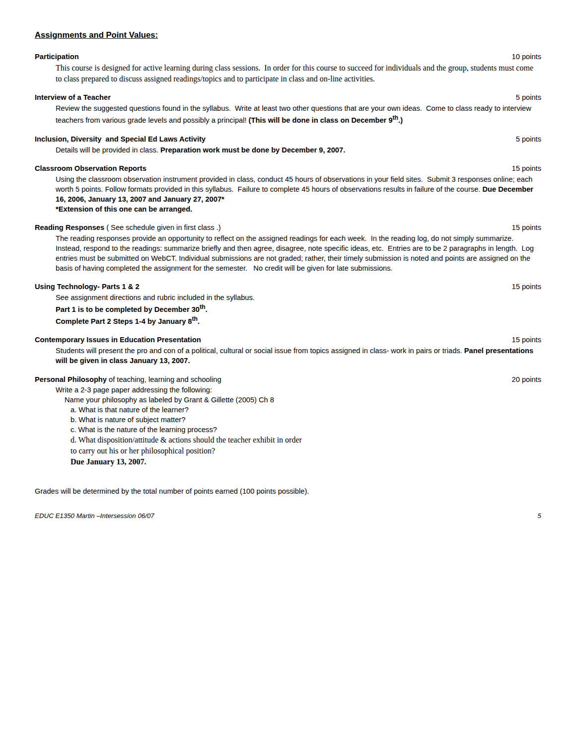Assignments and Point Values:
Participation 10 points
This course is designed for active learning during class sessions. In order for this course to succeed for individuals and the group, students must come to class prepared to discuss assigned readings/topics and to participate in class and on-line activities.
Interview of a Teacher 5 points
Review the suggested questions found in the syllabus. Write at least two other questions that are your own ideas. Come to class ready to interview teachers from various grade levels and possibly a principal! (This will be done in class on December 9th.)
Inclusion, Diversity and Special Ed Laws Activity 5 points
Details will be provided in class. Preparation work must be done by December 9, 2007.
Classroom Observation Reports 15 points
Using the classroom observation instrument provided in class, conduct 45 hours of observations in your field sites. Submit 3 responses online; each worth 5 points. Follow formats provided in this syllabus. Failure to complete 45 hours of observations results in failure of the course. Due December 16, 2006, January 13, 2007 and January 27, 2007*
*Extension of this one can be arranged.
Reading Responses ( See schedule given in first class .) 15 points
The reading responses provide an opportunity to reflect on the assigned readings for each week. In the reading log, do not simply summarize. Instead, respond to the readings: summarize briefly and then agree, disagree, note specific ideas, etc. Entries are to be 2 paragraphs in length. Log entries must be submitted on WebCT. Individual submissions are not graded; rather, their timely submission is noted and points are assigned on the basis of having completed the assignment for the semester. No credit will be given for late submissions.
Using Technology- Parts 1 & 2 15 points
See assignment directions and rubric included in the syllabus.
Part 1 is to be completed by December 30th.
Complete Part 2 Steps 1-4 by January 8th.
Contemporary Issues in Education Presentation 15 points
Students will present the pro and con of a political, cultural or social issue from topics assigned in class- work in pairs or triads. Panel presentations will be given in class January 13, 2007.
Personal Philosophy of teaching, learning and schooling 20 points
Write a 2-3 page paper addressing the following:
Name your philosophy as labeled by Grant & Gillette (2005) Ch 8
a. What is that nature of the learner?
b. What is nature of subject matter?
c. What is the nature of the learning process?
d. What disposition/attitude & actions should the teacher exhibit in order
to carry out his or her philosophical position?
Due January 13, 2007.
Grades will be determined by the total number of points earned (100 points possible).
EDUC E1350 Martin –Intersession 06/07 5